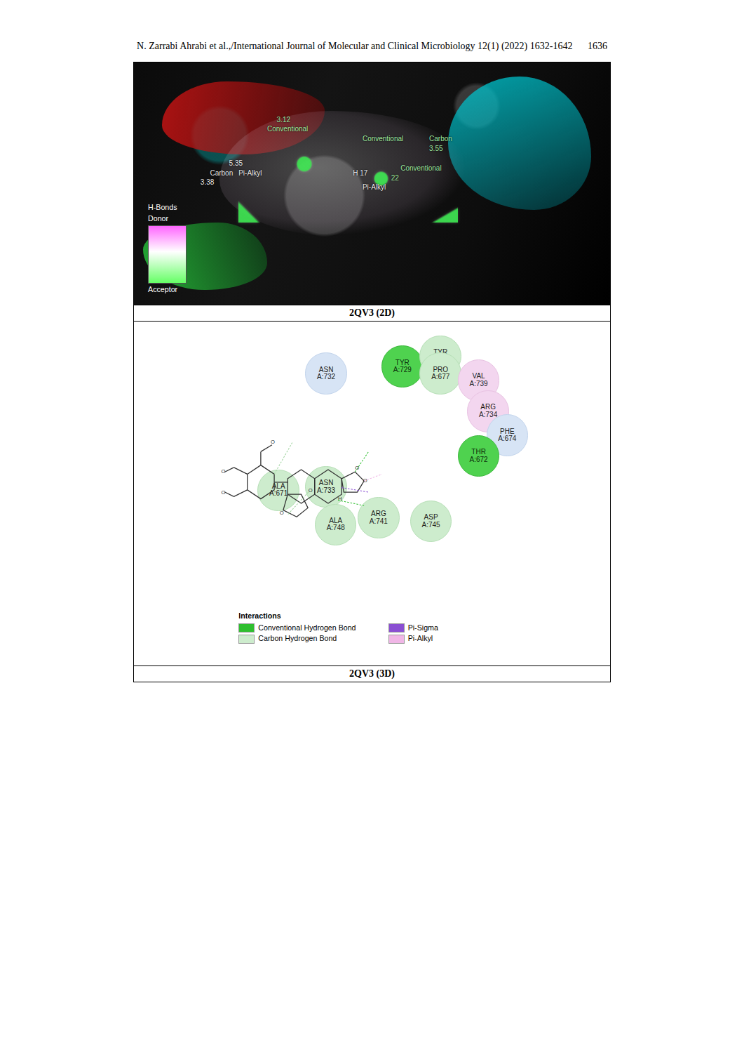N. Zarrabi Ahrabi et al.,/International Journal of Molecular and Clinical Microbiology 12(1) (2022) 1632-1642 1636
3.12 Conventional Conventional Carbon 3.55 5.35 Pi-Alkyl 3.38 Carbon H 17 Conventional 22 Pi-Alkyl
H-Bonds
Donor
Acceptor
2QV3 (2D)
ASN
A:732
TYR
A:729
TYR
A:675
PRO
A:677
VAL
A:739
ARG
A:734
PHE
A:674
THR
A:672
ASN
A:733
ALA
A:671
ALA
A:748
ARG
A:741
ASP
A:745
O O O O O O O H
Interactions
| Conventional Hydrogen Bond | Pi-Sigma |
| Carbon Hydrogen Bond | Pi-Alkyl |
2QV3 (3D)